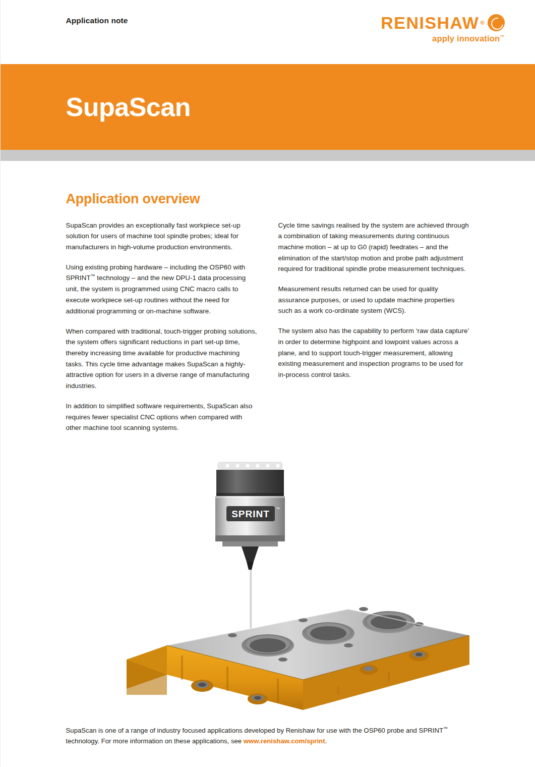Application note
RENISHAW®
apply innovation™
SupaScan
Application overview
SupaScan provides an exceptionally fast workpiece set-up solution for users of machine tool spindle probes; ideal for manufacturers in high-volume production environments.
Using existing probing hardware – including the OSP60 with SPRINT™ technology – and the new DPU-1 data processing unit, the system is programmed using CNC macro calls to execute workpiece set-up routines without the need for additional programming or on-machine software.
When compared with traditional, touch-trigger probing solutions, the system offers significant reductions in part set-up time, thereby increasing time available for productive machining tasks. This cycle time advantage makes SupaScan a highly-attractive option for users in a diverse range of manufacturing industries.
In addition to simplified software requirements, SupaScan also requires fewer specialist CNC options when compared with other machine tool scanning systems.
Cycle time savings realised by the system are achieved through a combination of taking measurements during continuous machine motion – at up to G0 (rapid) feedrates – and the elimination of the start/stop motion and probe path adjustment required for traditional spindle probe measurement techniques.
Measurement results returned can be used for quality assurance purposes, or used to update machine properties such as a work co-ordinate system (WCS).
The system also has the capability to perform ‘raw data capture’ in order to determine highpoint and lowpoint values across a plane, and to support touch-trigger measurement, allowing existing measurement and inspection programs to be used for in-process control tasks.
SPRINT ™
SupaScan is one of a range of industry focused applications developed by Renishaw for use with the OSP60 probe and SPRINT™ technology. For more information on these applications, see www.renishaw.com/sprint.